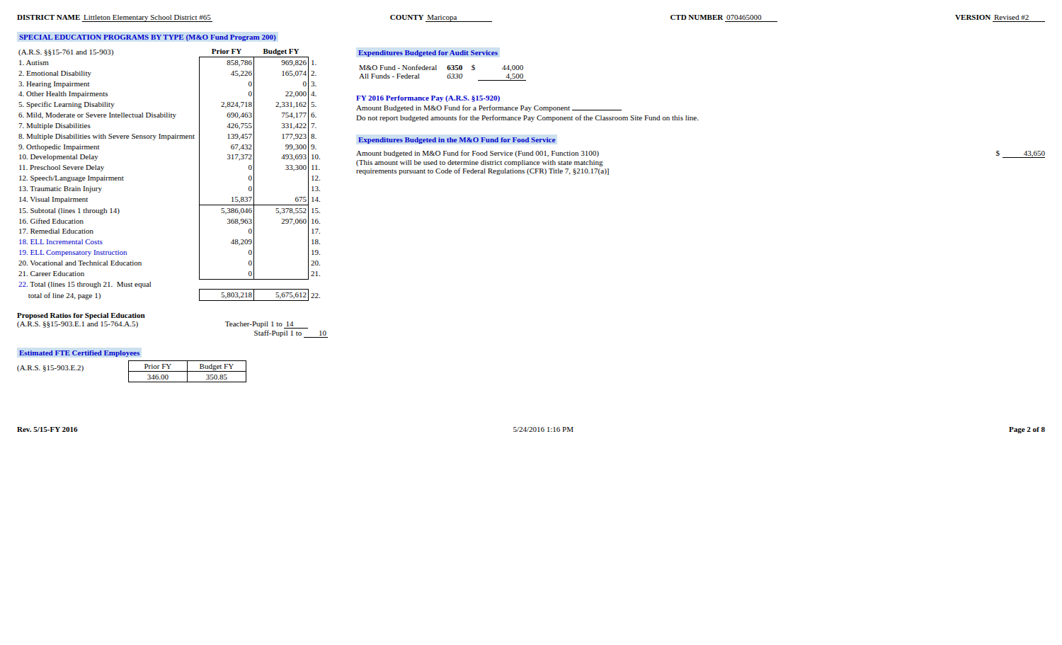DISTRICT NAME Littleton Elementary School District #65
COUNTY Maricopa
CTD NUMBER 070465000
VERSION Revised #2
SPECIAL EDUCATION PROGRAMS BY TYPE (M&O Fund Program 200)
| (A.R.S. §§15-761 and 15-903) | Prior FY | Budget FY | |
| 1. Autism | 858,786 | 969,826 | 1. |
| 2. Emotional Disability | 45,226 | 165,074 | 2. |
| 3. Hearing Impairment | 0 | 0 | 3. |
| 4. Other Health Impairments | 0 | 22,000 | 4. |
| 5. Specific Learning Disability | 2,824,718 | 2,331,162 | 5. |
| 6. Mild, Moderate or Severe Intellectual Disability | 690,463 | 754,177 | 6. |
| 7. Multiple Disabilities | 426,755 | 331,422 | 7. |
| 8. Multiple Disabilities with Severe Sensory Impairment | 139,457 | 177,923 | 8. |
| 9. Orthopedic Impairment | 67,432 | 99,300 | 9. |
| 10. Developmental Delay | 317,372 | 493,693 | 10. |
| 11. Preschool Severe Delay | 0 | 33,300 | 11. |
| 12. Speech/Language Impairment | 0 | | 12. |
| 13. Traumatic Brain Injury | 0 | | 13. |
| 14. Visual Impairment | 15,837 | 675 | 14. |
| 15. Subtotal (lines 1 through 14) | 5,386,046 | 5,378,552 | 15. |
| 16. Gifted Education | 368,963 | 297,060 | 16. |
| 17. Remedial Education | 0 | | 17. |
| 18. ELL Incremental Costs | 48,209 | | 18. |
| 19. ELL Compensatory Instruction | 0 | | 19. |
| 20. Vocational and Technical Education | 0 | | 20. |
| 21. Career Education | 0 | | 21. |
| 22. Total (lines 15 through 21. Must equal | | | |
| total of line 24, page 1) | 5,803,218 | 5,675,612 | 22. |
Proposed Ratios for Special Education
(A.R.S. §§15-903.E.1 and 15-764.A.5) Teacher-Pupil 1 to 14
Staff-Pupil 1 to 10
Estimated FTE Certified Employees
(A.R.S. §15-903.E.2)
| Prior FY | Budget FY |
| --- | --- |
| 346.00 | 350.85 |
Expenditures Budgeted for Audit Services
| M&O Fund - Nonfederal | 6350 | $ | 44,000 |
| All Funds - Federal | 6330 | | 4,500 |
FY 2016 Performance Pay (A.R.S. §15-920)
Amount Budgeted in M&O Fund for a Performance Pay Component
Do not report budgeted amounts for the Performance Pay Component of the Classroom Site Fund on this line.
Expenditures Budgeted in the M&O Fund for Food Service
Amount budgeted in M&O Fund for Food Service (Fund 001, Function 3100) $ 43,650
(This amount will be used to determine district compliance with state matching
requirements pursuant to Code of Federal Regulations (CFR) Title 7, §210.17(a)]
Rev. 5/15-FY 2016
5/24/2016 1:16 PM
Page 2 of 8